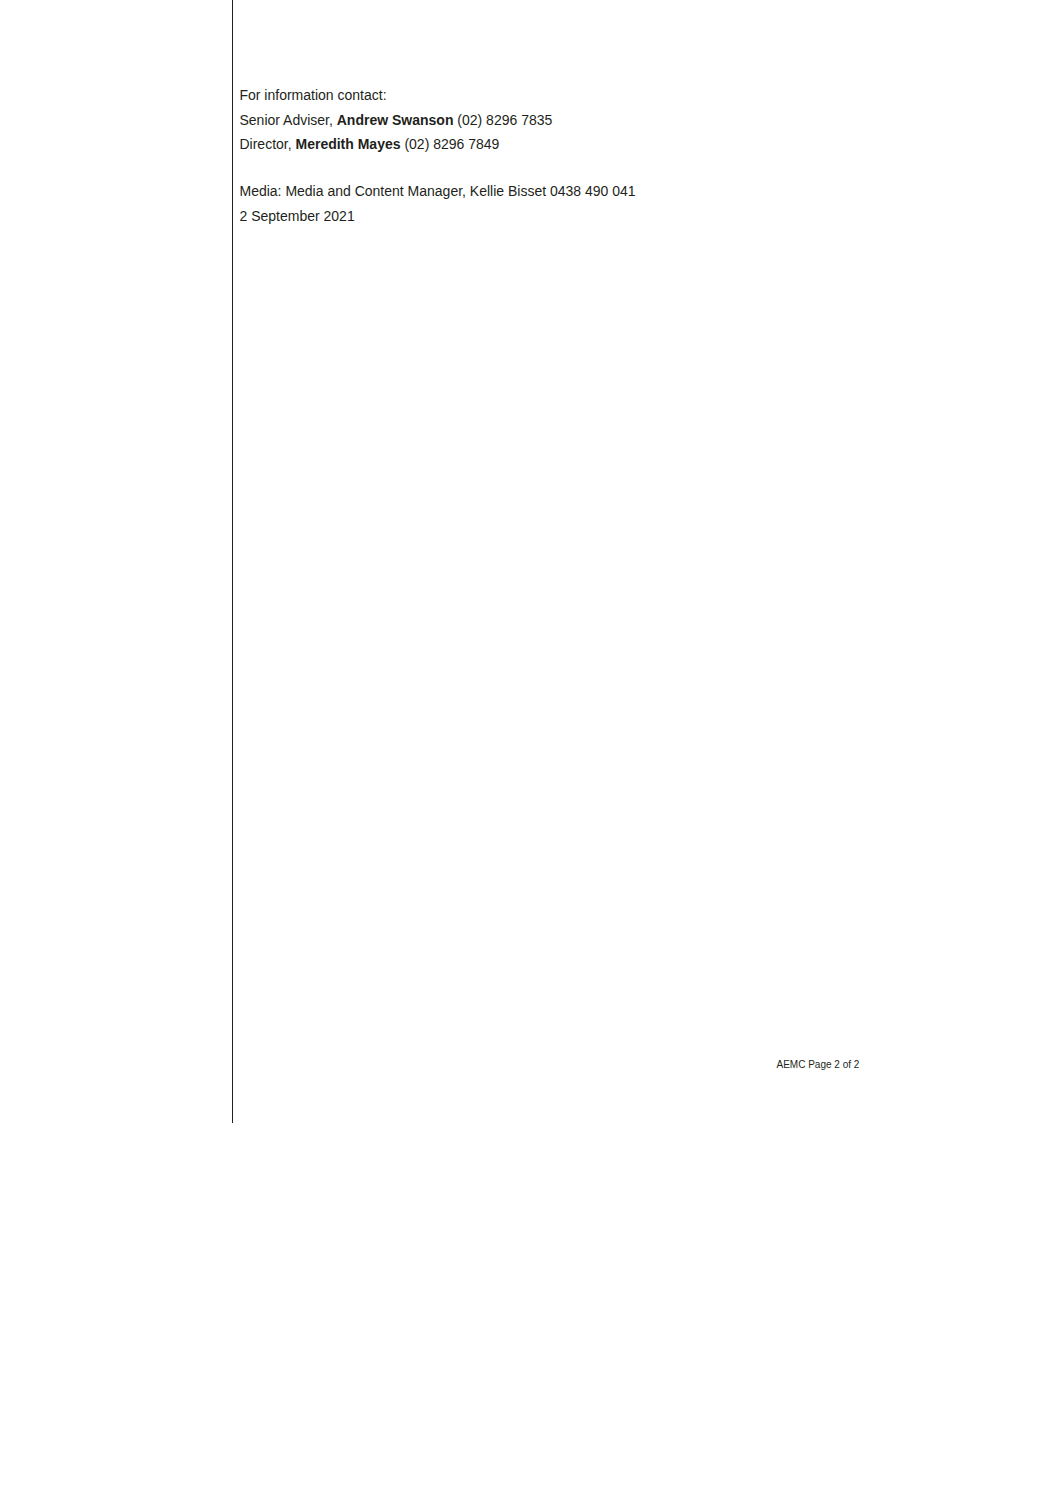For information contact:
Senior Adviser, Andrew Swanson (02) 8296 7835
Director, Meredith Mayes (02) 8296 7849
Media: Media and Content Manager, Kellie Bisset 0438 490 041
2 September 2021
AEMC Page 2 of 2